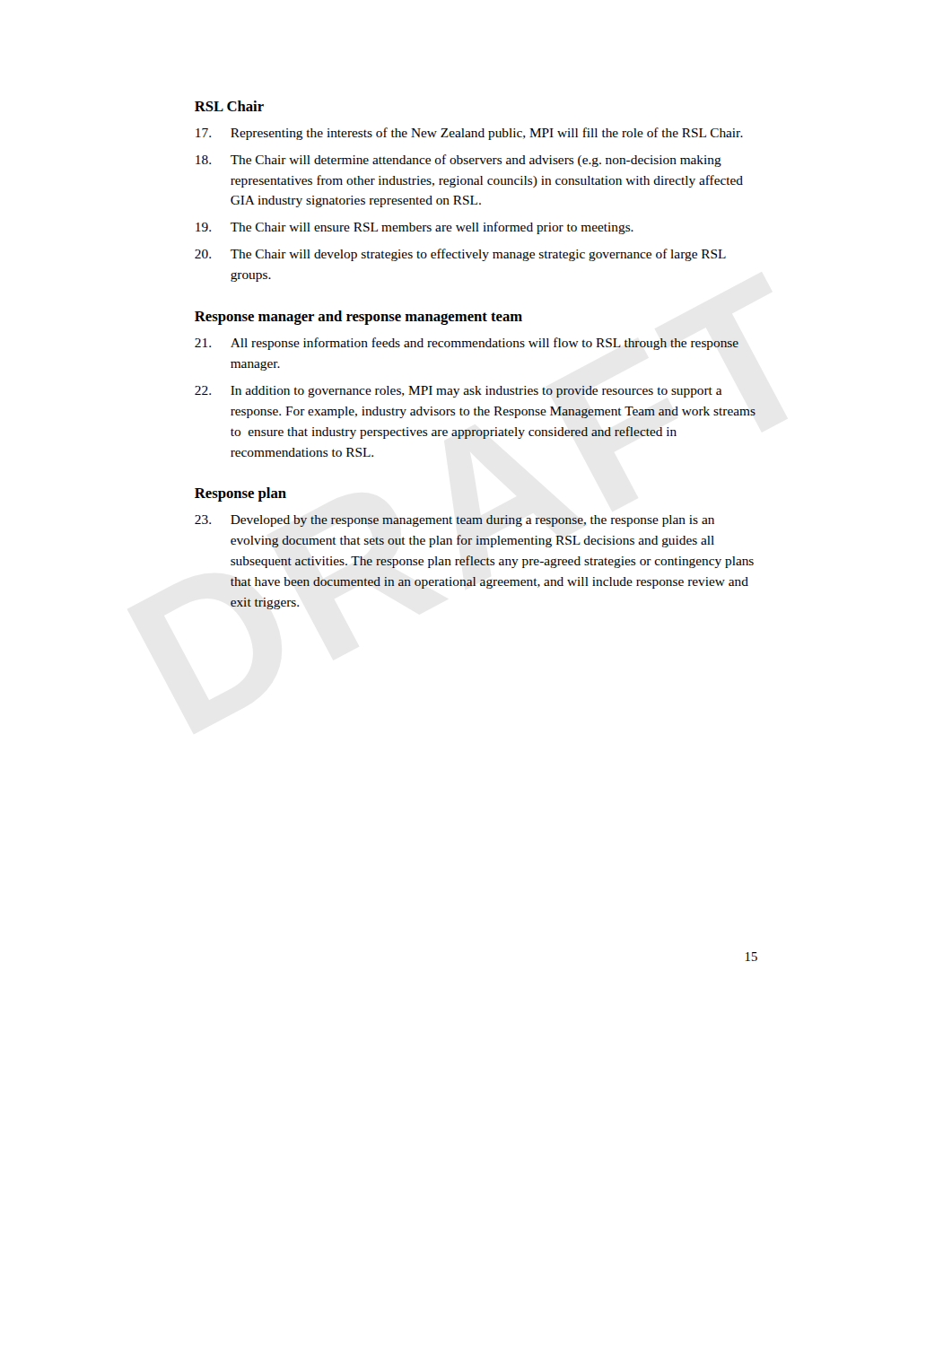DRAFT
RSL Chair
17. Representing the interests of the New Zealand public, MPI will fill the role of the RSL Chair.
18. The Chair will determine attendance of observers and advisers (e.g. non-decision making representatives from other industries, regional councils) in consultation with directly affected GIA industry signatories represented on RSL.
19. The Chair will ensure RSL members are well informed prior to meetings.
20. The Chair will develop strategies to effectively manage strategic governance of large RSL groups.
Response manager and response management team
21. All response information feeds and recommendations will flow to RSL through the response manager.
22. In addition to governance roles, MPI may ask industries to provide resources to support a response. For example, industry advisors to the Response Management Team and work streams to ensure that industry perspectives are appropriately considered and reflected in recommendations to RSL.
Response plan
23. Developed by the response management team during a response, the response plan is an evolving document that sets out the plan for implementing RSL decisions and guides all subsequent activities. The response plan reflects any pre-agreed strategies or contingency plans that have been documented in an operational agreement, and will include response review and exit triggers.
15